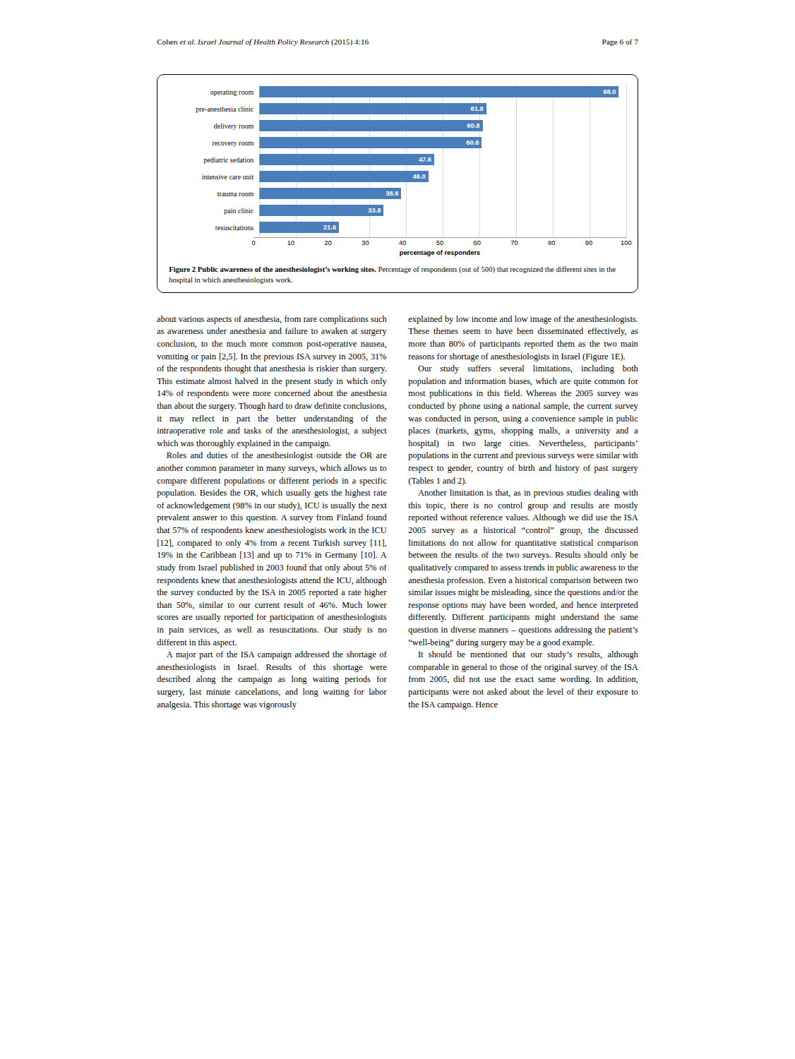Cohen et al. Israel Journal of Health Policy Research (2015) 4:16
Page 6 of 7
operating room
98.0
pre-anesthesia clinic
61.8
delivery room
60.8
recovery room
60.6
pediatric sedation
47.6
intensive care unit
46.0
trauma room
38.6
pain clinic
33.8
resuscitations
21.6
0
10
20
30
40
50
60
70
80
90
100
percentage of responders
Figure 2 Public awareness of the anesthesiologist’s working sites. Percentage of respondents (out of 500) that recognized the different sites in the hospital in which anesthesiologists work.
about various aspects of anesthesia, from rare complications such as awareness under anesthesia and failure to awaken at surgery conclusion, to the much more common post-operative nausea, vomiting or pain [2,5]. In the previous ISA survey in 2005, 31% of the respondents thought that anesthesia is riskier than surgery. This estimate almost halved in the present study in which only 14% of respondents were more concerned about the anesthesia than about the surgery. Though hard to draw definite conclusions, it may reflect in part the better understanding of the intraoperative role and tasks of the anesthesiologist, a subject which was thoroughly explained in the campaign.
Roles and duties of the anesthesiologist outside the OR are another common parameter in many surveys, which allows us to compare different populations or different periods in a specific population. Besides the OR, which usually gets the highest rate of acknowledgement (98% in our study), ICU is usually the next prevalent answer to this question. A survey from Finland found that 57% of respondents knew anesthesiologists work in the ICU [12], compared to only 4% from a recent Turkish survey [11], 19% in the Caribbean [13] and up to 71% in Germany [10]. A study from Israel published in 2003 found that only about 5% of respondents knew that anesthesiologists attend the ICU, although the survey conducted by the ISA in 2005 reported a rate higher than 50%, similar to our current result of 46%. Much lower scores are usually reported for participation of anesthesiologists in pain services, as well as resuscitations. Our study is no different in this aspect.
A major part of the ISA campaign addressed the shortage of anesthesiologists in Israel. Results of this shortage were described along the campaign as long waiting periods for surgery, last minute cancelations, and long waiting for labor analgesia. This shortage was vigorously
explained by low income and low image of the anesthesiologists. These themes seem to have been disseminated effectively, as more than 80% of participants reported them as the two main reasons for shortage of anesthesiologists in Israel (Figure 1E).
Our study suffers several limitations, including both population and information biases, which are quite common for most publications in this field. Whereas the 2005 survey was conducted by phone using a national sample, the current survey was conducted in person, using a convenience sample in public places (markets, gyms, shopping malls, a university and a hospital) in two large cities. Nevertheless, participants’ populations in the current and previous surveys were similar with respect to gender, country of birth and history of past surgery (Tables 1 and 2).
Another limitation is that, as in previous studies dealing with this topic, there is no control group and results are mostly reported without reference values. Although we did use the ISA 2005 survey as a historical “control” group, the discussed limitations do not allow for quantitative statistical comparison between the results of the two surveys. Results should only be qualitatively compared to assess trends in public awareness to the anesthesia profession. Even a historical comparison between two similar issues might be misleading, since the questions and/or the response options may have been worded, and hence interpreted differently. Different participants might understand the same question in diverse manners – questions addressing the patient’s “well-being” during surgery may be a good example.
It should be mentioned that our study’s results, although comparable in general to those of the original survey of the ISA from 2005, did not use the exact same wording. In addition, participants were not asked about the level of their exposure to the ISA campaign. Hence